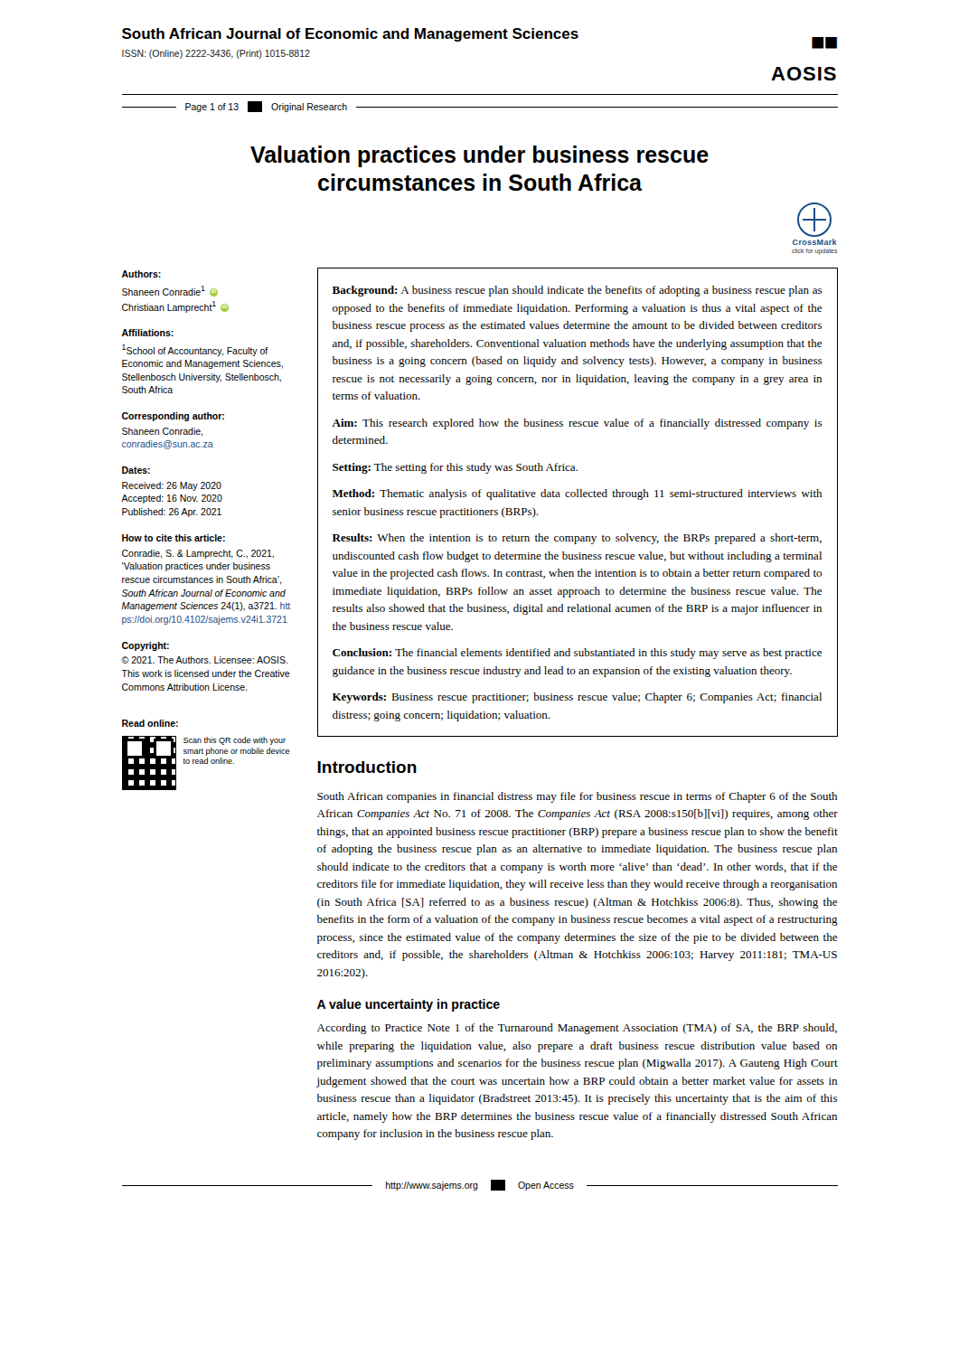South African Journal of Economic and Management Sciences
ISSN: (Online) 2222-3436, (Print) 1015-8812
■■
AOSIS
Page 1 of 13 Original Research
Valuation practices under business rescue
circumstances in South Africa
CrossMark
click for updates
Authors:
Shaneen Conradie1
Christiaan Lamprecht1
Affiliations:
1School of Accountancy, Faculty of Economic and Management Sciences, Stellenbosch University, Stellenbosch, South Africa
Corresponding author:
Shaneen Conradie,
conradies@sun.ac.za
Dates:
Received: 26 May 2020
Accepted: 16 Nov. 2020
Published: 26 Apr. 2021
How to cite this article:
Conradie, S. & Lamprecht, C., 2021, ‘Valuation practices under business rescue circumstances in South Africa’, South African Journal of Economic and Management Sciences 24(1), a3721. https://doi.org/10.4102/sajems.v24i1.3721
Copyright:
© 2021. The Authors. Licensee: AOSIS. This work is licensed under the Creative Commons Attribution License.
Read online:
Scan this QR code with your smart phone or mobile device to read online.
Background: A business rescue plan should indicate the benefits of adopting a business rescue plan as opposed to the benefits of immediate liquidation. Performing a valuation is thus a vital aspect of the business rescue process as the estimated values determine the amount to be divided between creditors and, if possible, shareholders. Conventional valuation methods have the underlying assumption that the business is a going concern (based on liquidy and solvency tests). However, a company in business rescue is not necessarily a going concern, nor in liquidation, leaving the company in a grey area in terms of valuation.
Aim: This research explored how the business rescue value of a financially distressed company is determined.
Setting: The setting for this study was South Africa.
Method: Thematic analysis of qualitative data collected through 11 semi-structured interviews with senior business rescue practitioners (BRPs).
Results: When the intention is to return the company to solvency, the BRPs prepared a short-term, undiscounted cash flow budget to determine the business rescue value, but without including a terminal value in the projected cash flows. In contrast, when the intention is to obtain a better return compared to immediate liquidation, BRPs follow an asset approach to determine the business rescue value. The results also showed that the business, digital and relational acumen of the BRP is a major influencer in the business rescue value.
Conclusion: The financial elements identified and substantiated in this study may serve as best practice guidance in the business rescue industry and lead to an expansion of the existing valuation theory.
Keywords: Business rescue practitioner; business rescue value; Chapter 6; Companies Act; financial distress; going concern; liquidation; valuation.
Introduction
South African companies in financial distress may file for business rescue in terms of Chapter 6 of the South African Companies Act No. 71 of 2008. The Companies Act (RSA 2008:s150[b][vi]) requires, among other things, that an appointed business rescue practitioner (BRP) prepare a business rescue plan to show the benefit of adopting the business rescue plan as an alternative to immediate liquidation. The business rescue plan should indicate to the creditors that a company is worth more ‘alive’ than ‘dead’. In other words, that if the creditors file for immediate liquidation, they will receive less than they would receive through a reorganisation (in South Africa [SA] referred to as a business rescue) (Altman & Hotchkiss 2006:8). Thus, showing the benefits in the form of a valuation of the company in business rescue becomes a vital aspect of a restructuring process, since the estimated value of the company determines the size of the pie to be divided between the creditors and, if possible, the shareholders (Altman & Hotchkiss 2006:103; Harvey 2011:181; TMA-US 2016:202).
A value uncertainty in practice
According to Practice Note 1 of the Turnaround Management Association (TMA) of SA, the BRP should, while preparing the liquidation value, also prepare a draft business rescue distribution value based on preliminary assumptions and scenarios for the business rescue plan (Migwalla 2017). A Gauteng High Court judgement showed that the court was uncertain how a BRP could obtain a better market value for assets in business rescue than a liquidator (Bradstreet 2013:45). It is precisely this uncertainty that is the aim of this article, namely how the BRP determines the business rescue value of a financially distressed South African company for inclusion in the business rescue plan.
http://www.sajems.org Open Access